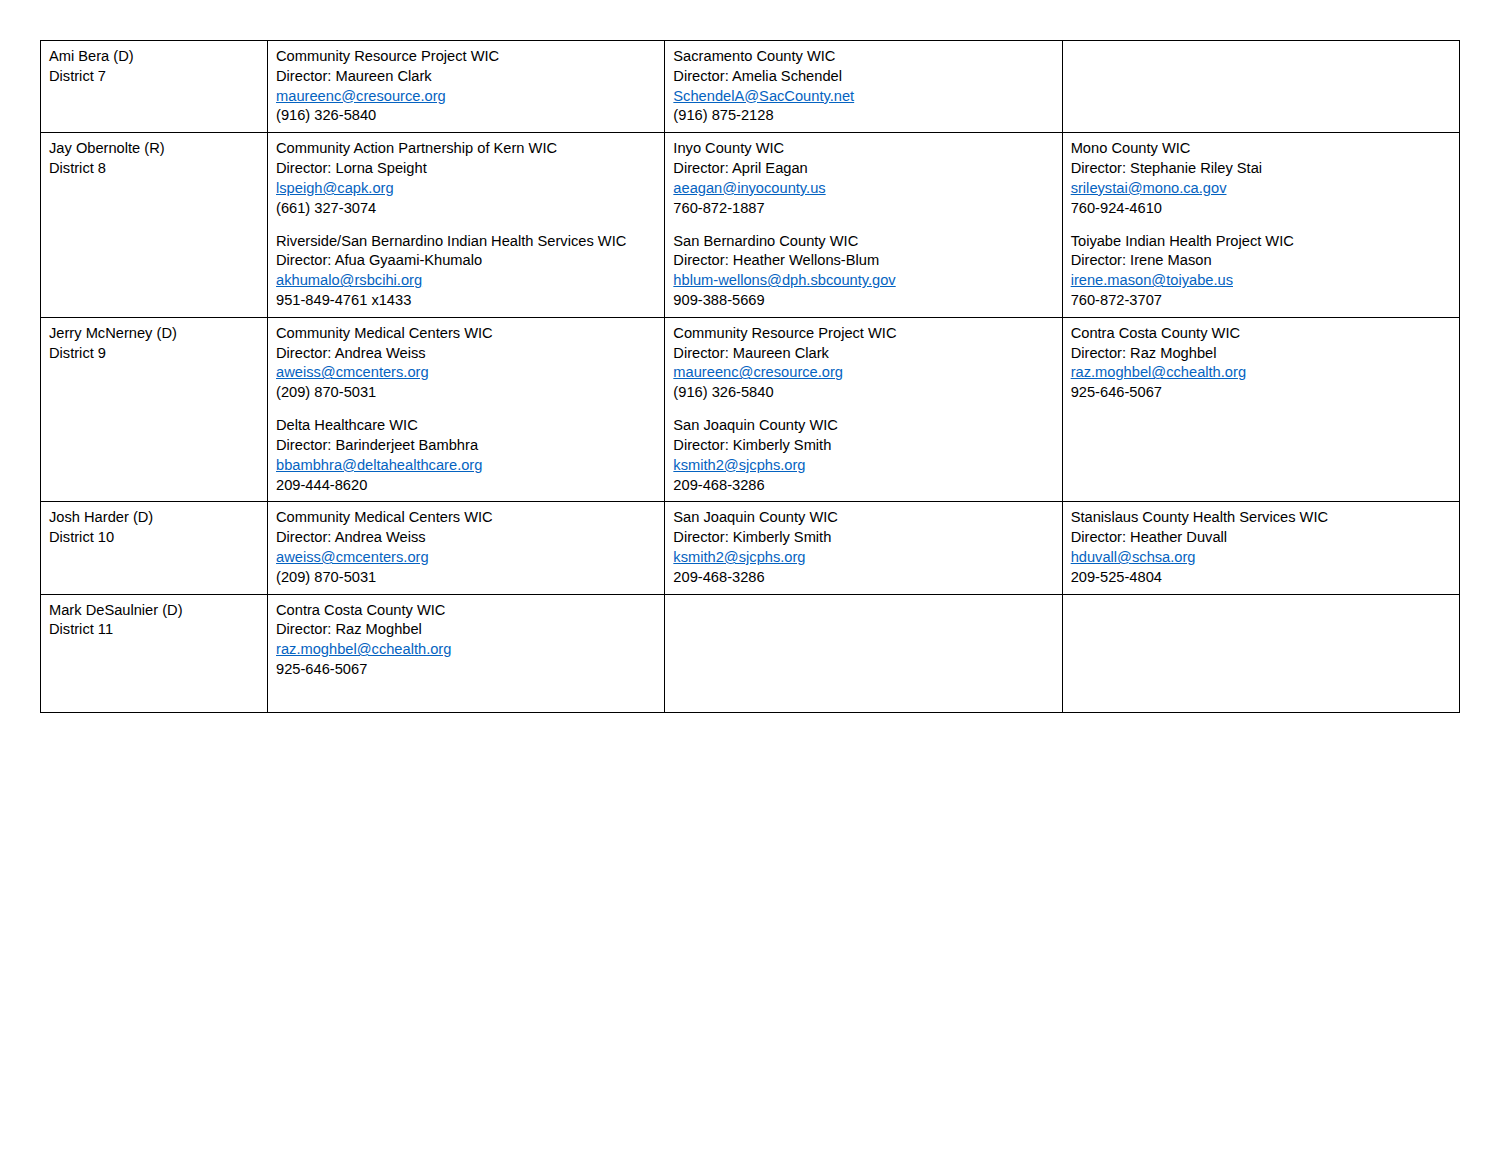| Ami Bera (D) District 7 | Community Resource Project WIC Director: Maureen Clark maureenc@cresource.org (916) 326-5840 | Sacramento County WIC Director: Amelia Schendel SchendelA@SacCounty.net (916) 875-2128 | |
| Jay Obernolte (R) District 8 | Community Action Partnership of Kern WIC Director: Lorna Speight lspeigh@capk.org (661) 327-3074 Riverside/San Bernardino Indian Health Services WIC Director: Afua Gyaami-Khumalo akhumalo@rsbcihi.org 951-849-4761 x1433 | Inyo County WIC Director: April Eagan aeagan@inyocounty.us 760-872-1887 San Bernardino County WIC Director: Heather Wellons-Blum hblum-wellons@dph.sbcounty.gov 909-388-5669 | Mono County WIC Director: Stephanie Riley Stai srileystai@mono.ca.gov 760-924-4610 Toiyabe Indian Health Project WIC Director: Irene Mason irene.mason@toiyabe.us 760-872-3707 |
| Jerry McNerney (D) District 9 | Community Medical Centers WIC Director: Andrea Weiss aweiss@cmcenters.org (209) 870-5031 Delta Healthcare WIC Director: Barinderjeet Bambhra bbambhra@deltahealthcare.org 209-444-8620 | Community Resource Project WIC Director: Maureen Clark maureenc@cresource.org (916) 326-5840 San Joaquin County WIC Director: Kimberly Smith ksmith2@sjcphs.org 209-468-3286 | Contra Costa County WIC Director: Raz Moghbel raz.moghbel@cchealth.org 925-646-5067 |
| Josh Harder (D) District 10 | Community Medical Centers WIC Director: Andrea Weiss aweiss@cmcenters.org (209) 870-5031 | San Joaquin County WIC Director: Kimberly Smith ksmith2@sjcphs.org 209-468-3286 | Stanislaus County Health Services WIC Director: Heather Duvall hduvall@schsa.org 209-525-4804 |
| Mark DeSaulnier (D) District 11 | Contra Costa County WIC Director: Raz Moghbel raz.moghbel@cchealth.org 925-646-5067 | | |